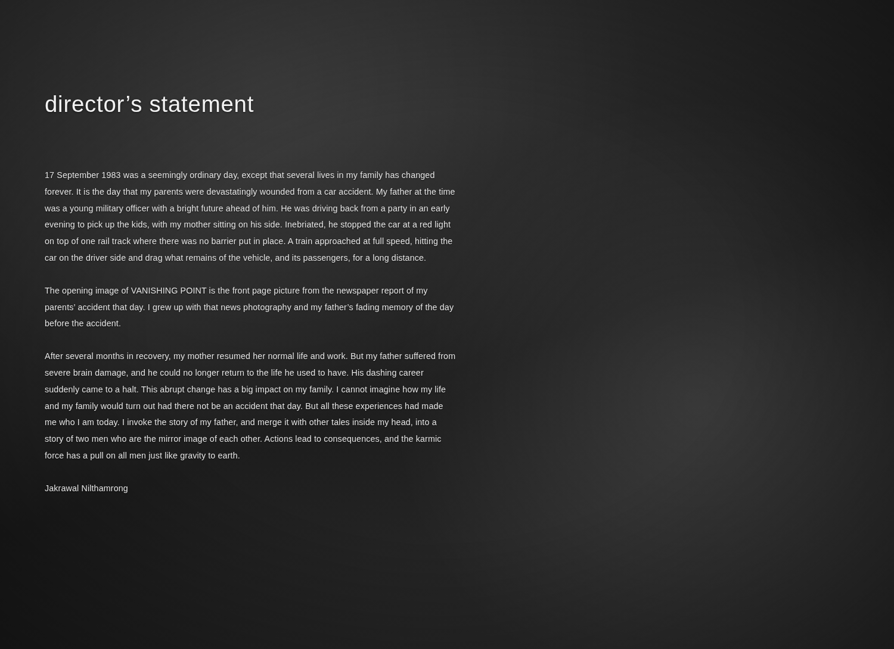director’s statement
17 September 1983 was a seemingly ordinary day, except that several lives in my family has changed forever. It is the day that my parents were devastatingly wounded from a car accident. My father at the time was a young military officer with a bright future ahead of him. He was driving back from a party in an early evening to pick up the kids, with my mother sitting on his side. Inebriated, he stopped the car at a red light on top of one rail track where there was no barrier put in place. A train approached at full speed, hitting the car on the driver side and drag what remains of the vehicle, and its passengers, for a long distance.
The opening image of VANISHING POINT is the front page picture from the newspaper report of my parents’ accident that day. I grew up with that news photography and my father’s fading memory of the day before the accident.
After several months in recovery, my mother resumed her normal life and work. But my father suffered from severe brain damage, and he could no longer return to the life he used to have. His dashing career suddenly came to a halt. This abrupt change has a big impact on my family. I cannot imagine how my life and my family would turn out had there not be an accident that day. But all these experiences had made me who I am today. I invoke the story of my father, and merge it with other tales inside my head, into a story of two men who are the mirror image of each other. Actions lead to consequences, and the karmic force has a pull on all men just like gravity to earth.
Jakrawal Nilthamrong